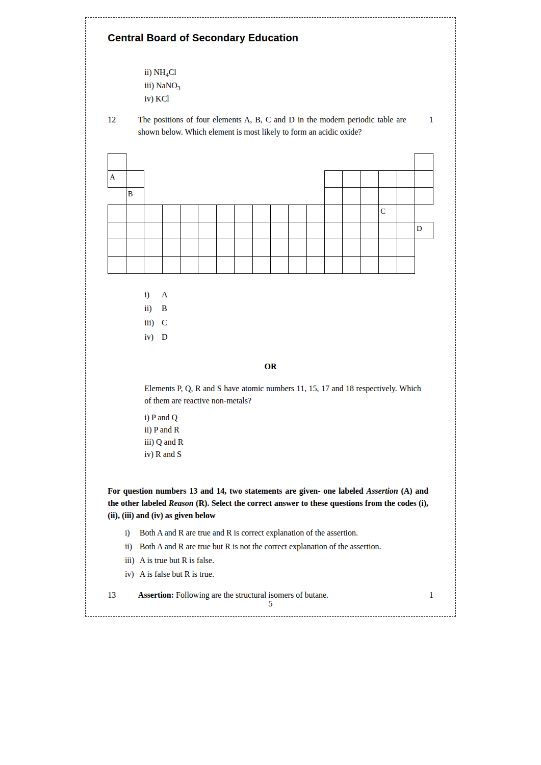Central Board of Secondary Education
ii) NH4Cl
iii) NaNO3
iv) KCl
12
The positions of four elements A, B, C and D in the modern periodic table are shown below. Which element is most likely to form an acidic oxide?
1
| A | | | | | | | | | | | | | | | | | |
| | B | | | | | | | | | | | | | | | | |
| | | | | | | | | | | | | | | | C | | |
| | | | | | | | | | | | | | | | | | D |
i) A
ii) B
iii) C
iv) D
OR
Elements P, Q, R and S have atomic numbers 11, 15, 17 and 18 respectively. Which of them are reactive non-metals?
i) P and Q
ii) P and R
iii) Q and R
iv) R and S
For question numbers 13 and 14, two statements are given- one labeled Assertion (A) and the other labeled Reason (R). Select the correct answer to these questions from the codes (i), (ii), (iii) and (iv) as given below
i) Both A and R are true and R is correct explanation of the assertion.
ii) Both A and R are true but R is not the correct explanation of the assertion.
iii) A is true but R is false.
iv) A is false but R is true.
13
Assertion: Following are the structural isomers of butane.
1
5